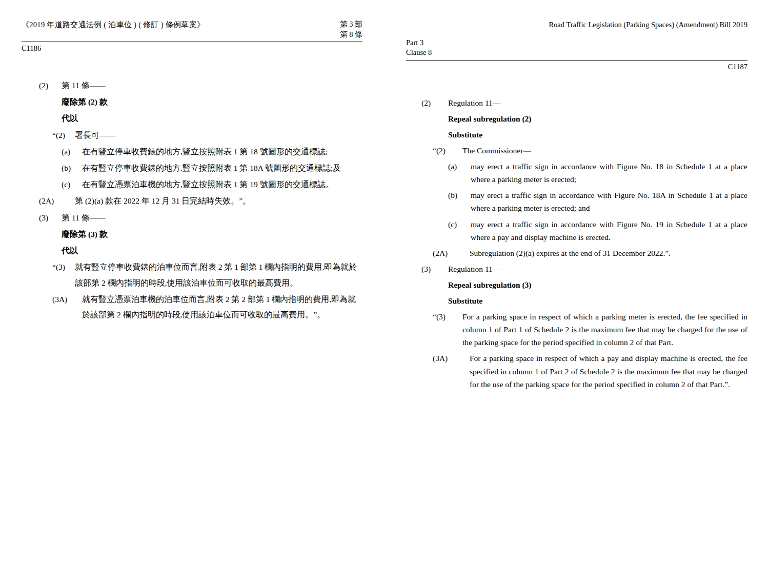《2019 年道路交通法例 ( 泊車位 ) ( 修訂 ) 條例草案》
第 3 部
第 8 條
C1186
(2)
第 11 條——
廢除第 (2) 款
代以
“(2)
署長可——
(a)
在有豎立停車收費錶的地方,豎立按照附表 1 第 18 號圖形的交通標誌;
(b)
在有豎立停車收費錶的地方,豎立按照附表 1 第 18A 號圖形的交通標誌;及
(c)
在有豎立憑票泊車機的地方,豎立按照附表 1 第 19 號圖形的交通標誌。
(2A)
第 (2)(a) 款在 2022 年 12 月 31 日完結時失效。”。
(3)
第 11 條——
廢除第 (3) 款
代以
“(3)
就有豎立停車收費錶的泊車位而言,附表 2 第 1 部第 1 欄內指明的費用,即為就於該部第 2 欄內指明的時段,使用該泊車位而可收取的最高費用。
(3A)
就有豎立憑票泊車機的泊車位而言,附表 2 第 2 部第 1 欄內指明的費用,即為就於該部第 2 欄內指明的時段,使用該泊車位而可收取的最高費用。”。
Road Traffic Legislation (Parking Spaces) (Amendment) Bill 2019
Part 3
Clause 8
C1187
(2)
Regulation 11—
Repeal subregulation (2)
Substitute
“(2)
The Commissioner—
(a)
may erect a traffic sign in accordance with Figure No. 18 in Schedule 1 at a place where a parking meter is erected;
(b)
may erect a traffic sign in accordance with Figure No. 18A in Schedule 1 at a place where a parking meter is erected; and
(c)
may erect a traffic sign in accordance with Figure No. 19 in Schedule 1 at a place where a pay and display machine is erected.
(2A)
Subregulation (2)(a) expires at the end of 31 December 2022.”.
(3)
Regulation 11—
Repeal subregulation (3)
Substitute
“(3)
For a parking space in respect of which a parking meter is erected, the fee specified in column 1 of Part 1 of Schedule 2 is the maximum fee that may be charged for the use of the parking space for the period specified in column 2 of that Part.
(3A)
For a parking space in respect of which a pay and display machine is erected, the fee specified in column 1 of Part 2 of Schedule 2 is the maximum fee that may be charged for the use of the parking space for the period specified in column 2 of that Part.”.